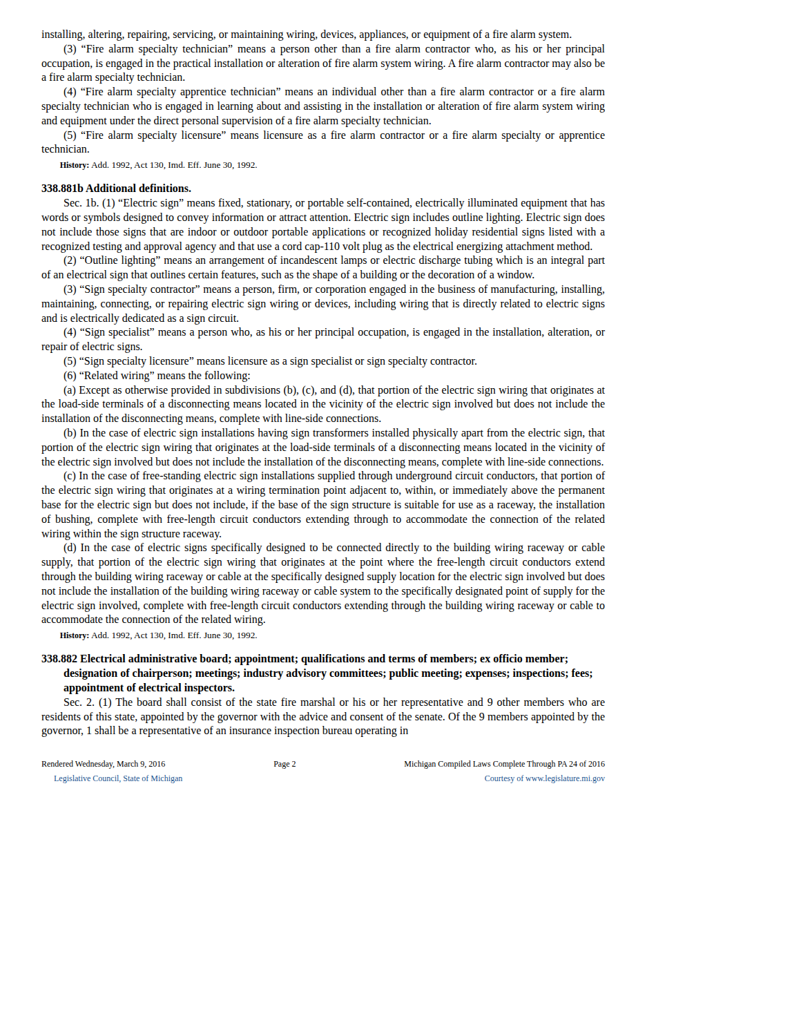installing, altering, repairing, servicing, or maintaining wiring, devices, appliances, or equipment of a fire alarm system.
(3) “Fire alarm specialty technician” means a person other than a fire alarm contractor who, as his or her principal occupation, is engaged in the practical installation or alteration of fire alarm system wiring. A fire alarm contractor may also be a fire alarm specialty technician.
(4) “Fire alarm specialty apprentice technician” means an individual other than a fire alarm contractor or a fire alarm specialty technician who is engaged in learning about and assisting in the installation or alteration of fire alarm system wiring and equipment under the direct personal supervision of a fire alarm specialty technician.
(5) “Fire alarm specialty licensure” means licensure as a fire alarm contractor or a fire alarm specialty or apprentice technician.
History: Add. 1992, Act 130, Imd. Eff. June 30, 1992.
338.881b Additional definitions.
Sec. 1b. (1) “Electric sign” means fixed, stationary, or portable self-contained, electrically illuminated equipment that has words or symbols designed to convey information or attract attention. Electric sign includes outline lighting. Electric sign does not include those signs that are indoor or outdoor portable applications or recognized holiday residential signs listed with a recognized testing and approval agency and that use a cord cap-110 volt plug as the electrical energizing attachment method.
(2) “Outline lighting” means an arrangement of incandescent lamps or electric discharge tubing which is an integral part of an electrical sign that outlines certain features, such as the shape of a building or the decoration of a window.
(3) “Sign specialty contractor” means a person, firm, or corporation engaged in the business of manufacturing, installing, maintaining, connecting, or repairing electric sign wiring or devices, including wiring that is directly related to electric signs and is electrically dedicated as a sign circuit.
(4) “Sign specialist” means a person who, as his or her principal occupation, is engaged in the installation, alteration, or repair of electric signs.
(5) “Sign specialty licensure” means licensure as a sign specialist or sign specialty contractor.
(6) “Related wiring” means the following:
(a) Except as otherwise provided in subdivisions (b), (c), and (d), that portion of the electric sign wiring that originates at the load-side terminals of a disconnecting means located in the vicinity of the electric sign involved but does not include the installation of the disconnecting means, complete with line-side connections.
(b) In the case of electric sign installations having sign transformers installed physically apart from the electric sign, that portion of the electric sign wiring that originates at the load-side terminals of a disconnecting means located in the vicinity of the electric sign involved but does not include the installation of the disconnecting means, complete with line-side connections.
(c) In the case of free-standing electric sign installations supplied through underground circuit conductors, that portion of the electric sign wiring that originates at a wiring termination point adjacent to, within, or immediately above the permanent base for the electric sign but does not include, if the base of the sign structure is suitable for use as a raceway, the installation of bushing, complete with free-length circuit conductors extending through to accommodate the connection of the related wiring within the sign structure raceway.
(d) In the case of electric signs specifically designed to be connected directly to the building wiring raceway or cable supply, that portion of the electric sign wiring that originates at the point where the free-length circuit conductors extend through the building wiring raceway or cable at the specifically designed supply location for the electric sign involved but does not include the installation of the building wiring raceway or cable system to the specifically designated point of supply for the electric sign involved, complete with free-length circuit conductors extending through the building wiring raceway or cable to accommodate the connection of the related wiring.
History: Add. 1992, Act 130, Imd. Eff. June 30, 1992.
338.882 Electrical administrative board; appointment; qualifications and terms of members; ex officio member; designation of chairperson; meetings; industry advisory committees; public meeting; expenses; inspections; fees; appointment of electrical inspectors.
Sec. 2. (1) The board shall consist of the state fire marshal or his or her representative and 9 other members who are residents of this state, appointed by the governor with the advice and consent of the senate. Of the 9 members appointed by the governor, 1 shall be a representative of an insurance inspection bureau operating in
Rendered Wednesday, March 9, 2016 Page 2 Michigan Compiled Laws Complete Through PA 24 of 2016
Legislative Council, State of Michigan Courtesy of www.legislature.mi.gov